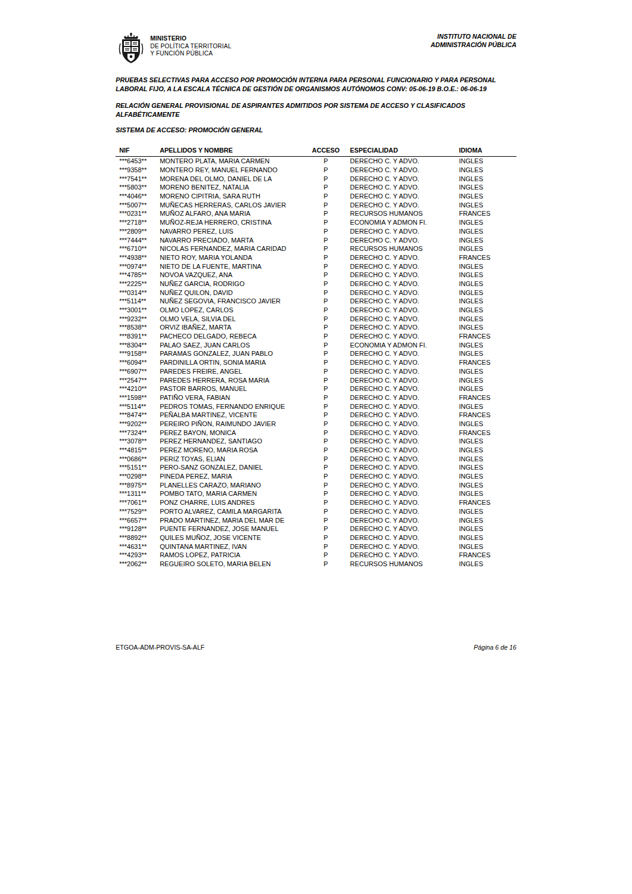MINISTERIO
DE POLÍTICA TERRITORIAL
Y FUNCIÓN PÚBLICA
INSTITUTO NACIONAL DE
ADMINISTRACIÓN PÚBLICA
PRUEBAS SELECTIVAS PARA ACCESO POR PROMOCIÓN INTERNA PARA PERSONAL FUNCIONARIO Y PARA PERSONAL LABORAL FIJO, A LA ESCALA TÉCNICA DE GESTIÓN DE ORGANISMOS AUTÓNOMOS CONV: 05-06-19 B.O.E.: 06-06-19
RELACIÓN GENERAL PROVISIONAL DE ASPIRANTES ADMITIDOS POR SISTEMA DE ACCESO Y CLASIFICADOS ALFABÉTICAMENTE
SISTEMA DE ACCESO: PROMOCIÓN GENERAL
| NIF | APELLIDOS Y NOMBRE | ACCESO | ESPECIALIDAD | IDIOMA |
| --- | --- | --- | --- | --- |
| ***6453** | MONTERO PLATA, MARIA CARMEN | P | DERECHO C. Y ADVO. | INGLES |
| ***9358** | MONTERO REY, MANUEL FERNANDO | P | DERECHO C. Y ADVO. | INGLES |
| ***7541** | MORENA DEL OLMO, DANIEL DE LA | P | DERECHO C. Y ADVO. | INGLES |
| ***5803** | MORENO BENITEZ, NATALIA | P | DERECHO C. Y ADVO. | INGLES |
| ***4046** | MORENO CIPITRIA, SARA RUTH | P | DERECHO C. Y ADVO. | INGLES |
| ***5007** | MUÑECAS HERRERAS, CARLOS JAVIER | P | DERECHO C. Y ADVO. | INGLES |
| ***0231** | MUÑOZ ALFARO, ANA MARIA | P | RECURSOS HUMANOS | FRANCES |
| ***2718** | MUÑOZ-REJA HERRERO, CRISTINA | P | ECONOMIA Y ADMON FI. | INGLES |
| ***2809** | NAVARRO PEREZ, LUIS | P | DERECHO C. Y ADVO. | INGLES |
| ***7444** | NAVARRO PRECIADO, MARTA | P | DERECHO C. Y ADVO. | INGLES |
| ***6710** | NICOLAS FERNANDEZ, MARIA CARIDAD | P | RECURSOS HUMANOS | INGLES |
| ***4938** | NIETO ROY, MARIA YOLANDA | P | DERECHO C. Y ADVO. | FRANCES |
| ***0974** | NIETO DE LA FUENTE, MARTINA | P | DERECHO C. Y ADVO. | INGLES |
| ***4785** | NOVOA VAZQUEZ, ANA | P | DERECHO C. Y ADVO. | INGLES |
| ***2225** | NUÑEZ GARCIA, RODRIGO | P | DERECHO C. Y ADVO. | INGLES |
| ***0314** | NUÑEZ QUILON, DAVID | P | DERECHO C. Y ADVO. | INGLES |
| ***5114** | NUÑEZ SEGOVIA, FRANCISCO JAVIER | P | DERECHO C. Y ADVO. | INGLES |
| ***3001** | OLMO LOPEZ, CARLOS | P | DERECHO C. Y ADVO. | INGLES |
| ***9232** | OLMO VELA, SILVIA DEL | P | DERECHO C. Y ADVO. | INGLES |
| ***8538** | ORVIZ IBAÑEZ, MARTA | P | DERECHO C. Y ADVO. | INGLES |
| ***8391** | PACHECO DELGADO, REBECA | P | DERECHO C. Y ADVO. | FRANCES |
| ***8304** | PALAO SAEZ, JUAN CARLOS | P | ECONOMIA Y ADMON FI. | INGLES |
| ***9158** | PARAMAS GONZALEZ, JUAN PABLO | P | DERECHO C. Y ADVO. | INGLES |
| ***6094** | PARDINILLA ORTIN, SONIA MARIA | P | DERECHO C. Y ADVO. | FRANCES |
| ***6907** | PAREDES FREIRE, ANGEL | P | DERECHO C. Y ADVO. | INGLES |
| ***2547** | PAREDES HERRERA, ROSA MARIA | P | DERECHO C. Y ADVO. | INGLES |
| ***4210** | PASTOR BARROS, MANUEL | P | DERECHO C. Y ADVO. | INGLES |
| ***1598** | PATIÑO VERA, FABIAN | P | DERECHO C. Y ADVO. | FRANCES |
| ***5114** | PEDROS TOMAS, FERNANDO ENRIQUE | P | DERECHO C. Y ADVO. | INGLES |
| ***8474** | PEÑALBA MARTINEZ, VICENTE | P | DERECHO C. Y ADVO. | FRANCES |
| ***9202** | PEREIRO PIÑON, RAIMUNDO JAVIER | P | DERECHO C. Y ADVO. | INGLES |
| ***7324** | PEREZ BAYON, MONICA | P | DERECHO C. Y ADVO. | FRANCES |
| ***3078** | PEREZ HERNANDEZ, SANTIAGO | P | DERECHO C. Y ADVO. | INGLES |
| ***4815** | PEREZ MORENO, MARIA ROSA | P | DERECHO C. Y ADVO. | INGLES |
| ***0686** | PERIZ TOYAS, ELIAN | P | DERECHO C. Y ADVO. | INGLES |
| ***5151** | PERO-SANZ GONZALEZ, DANIEL | P | DERECHO C. Y ADVO. | INGLES |
| ***0298** | PINEDA PEREZ, MARIA | P | DERECHO C. Y ADVO. | INGLES |
| ***8975** | PLANELLES CARAZO, MARIANO | P | DERECHO C. Y ADVO. | INGLES |
| ***1311** | POMBO TATO, MARIA CARMEN | P | DERECHO C. Y ADVO. | INGLES |
| ***7061** | PONZ CHARRE, LUIS ANDRES | P | DERECHO C. Y ADVO. | FRANCES |
| ***7529** | PORTO ALVAREZ, CAMILA MARGARITA | P | DERECHO C. Y ADVO. | INGLES |
| ***6657** | PRADO MARTINEZ, MARIA DEL MAR DE | P | DERECHO C. Y ADVO. | INGLES |
| ***9128** | PUENTE FERNANDEZ, JOSE MANUEL | P | DERECHO C. Y ADVO. | INGLES |
| ***8892** | QUILES MUÑOZ, JOSE VICENTE | P | DERECHO C. Y ADVO. | INGLES |
| ***4631** | QUINTANA MARTINEZ, IVAN | P | DERECHO C. Y ADVO. | INGLES |
| ***4293** | RAMOS LOPEZ, PATRICIA | P | DERECHO C. Y ADVO. | FRANCES |
| ***2062** | REGUEIRO SOLETO, MARIA BELEN | P | RECURSOS HUMANOS | INGLES |
ETGOA-ADM-PROVIS-SA-ALF
Página 6 de 16